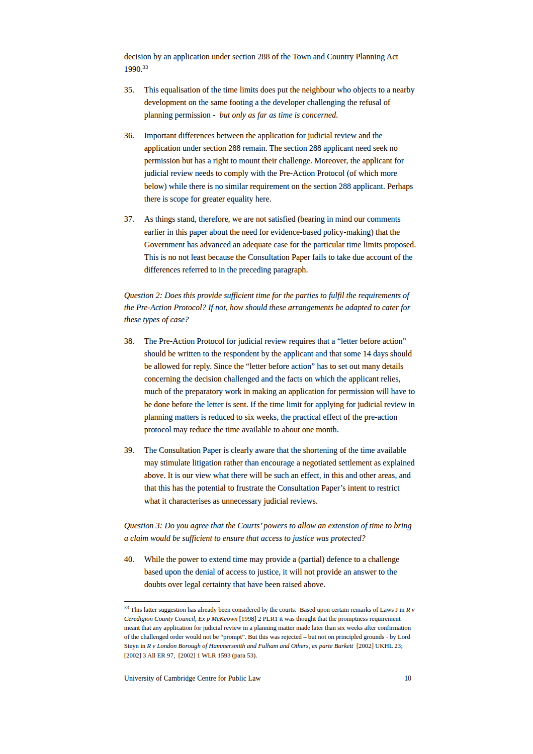decision by an application under section 288 of the Town and Country Planning Act 1990.33
35. This equalisation of the time limits does put the neighbour who objects to a nearby development on the same footing a the developer challenging the refusal of planning permission - but only as far as time is concerned.
36. Important differences between the application for judicial review and the application under section 288 remain. The section 288 applicant need seek no permission but has a right to mount their challenge. Moreover, the applicant for judicial review needs to comply with the Pre-Action Protocol (of which more below) while there is no similar requirement on the section 288 applicant. Perhaps there is scope for greater equality here.
37. As things stand, therefore, we are not satisfied (bearing in mind our comments earlier in this paper about the need for evidence-based policy-making) that the Government has advanced an adequate case for the particular time limits proposed. This is no not least because the Consultation Paper fails to take due account of the differences referred to in the preceding paragraph.
Question 2: Does this provide sufficient time for the parties to fulfil the requirements of the Pre-Action Protocol? If not, how should these arrangements be adapted to cater for these types of case?
38. The Pre-Action Protocol for judicial review requires that a “letter before action” should be written to the respondent by the applicant and that some 14 days should be allowed for reply. Since the “letter before action” has to set out many details concerning the decision challenged and the facts on which the applicant relies, much of the preparatory work in making an application for permission will have to be done before the letter is sent. If the time limit for applying for judicial review in planning matters is reduced to six weeks, the practical effect of the pre-action protocol may reduce the time available to about one month.
39. The Consultation Paper is clearly aware that the shortening of the time available may stimulate litigation rather than encourage a negotiated settlement as explained above. It is our view what there will be such an effect, in this and other areas, and that this has the potential to frustrate the Consultation Paper’s intent to restrict what it characterises as unnecessary judicial reviews.
Question 3: Do you agree that the Courts’ powers to allow an extension of time to bring a claim would be sufficient to ensure that access to justice was protected?
40. While the power to extend time may provide a (partial) defence to a challenge based upon the denial of access to justice, it will not provide an answer to the doubts over legal certainty that have been raised above.
33 This latter suggestion has already been considered by the courts. Based upon certain remarks of Laws J in R v Ceredigion County Council, Ex p McKeown [1998] 2 PLR1 it was thought that the promptness requirement meant that any application for judicial review in a planning matter made later than six weeks after confirmation of the challenged order would not be “prompt”. But this was rejected – but not on principled grounds - by Lord Steyn in R v London Borough of Hammersmith and Fulham and Others, ex parte Burkett [2002] UKHL 23; [2002] 3 All ER 97, [2002] 1 WLR 1593 (para 53).
University of Cambridge Centre for Public Law 10